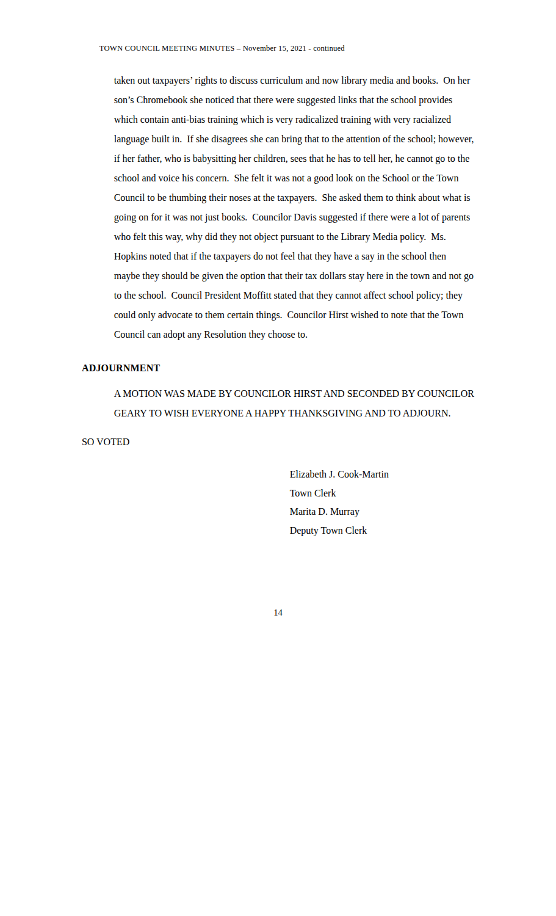TOWN COUNCIL MEETING MINUTES – November 15, 2021 - continued
taken out taxpayers’ rights to discuss curriculum and now library media and books. On her son’s Chromebook she noticed that there were suggested links that the school provides which contain anti-bias training which is very radicalized training with very racialized language built in. If she disagrees she can bring that to the attention of the school; however, if her father, who is babysitting her children, sees that he has to tell her, he cannot go to the school and voice his concern. She felt it was not a good look on the School or the Town Council to be thumbing their noses at the taxpayers. She asked them to think about what is going on for it was not just books. Councilor Davis suggested if there were a lot of parents who felt this way, why did they not object pursuant to the Library Media policy. Ms. Hopkins noted that if the taxpayers do not feel that they have a say in the school then maybe they should be given the option that their tax dollars stay here in the town and not go to the school. Council President Moffitt stated that they cannot affect school policy; they could only advocate to them certain things. Councilor Hirst wished to note that the Town Council can adopt any Resolution they choose to.
Adjournment
A motion was made by Councilor Hirst and seconded by Councilor Geary to wish everyone a Happy Thanksgiving and to adjourn.
So voted
Elizabeth J. Cook-Martin
Town Clerk
Marita D. Murray
Deputy Town Clerk
14